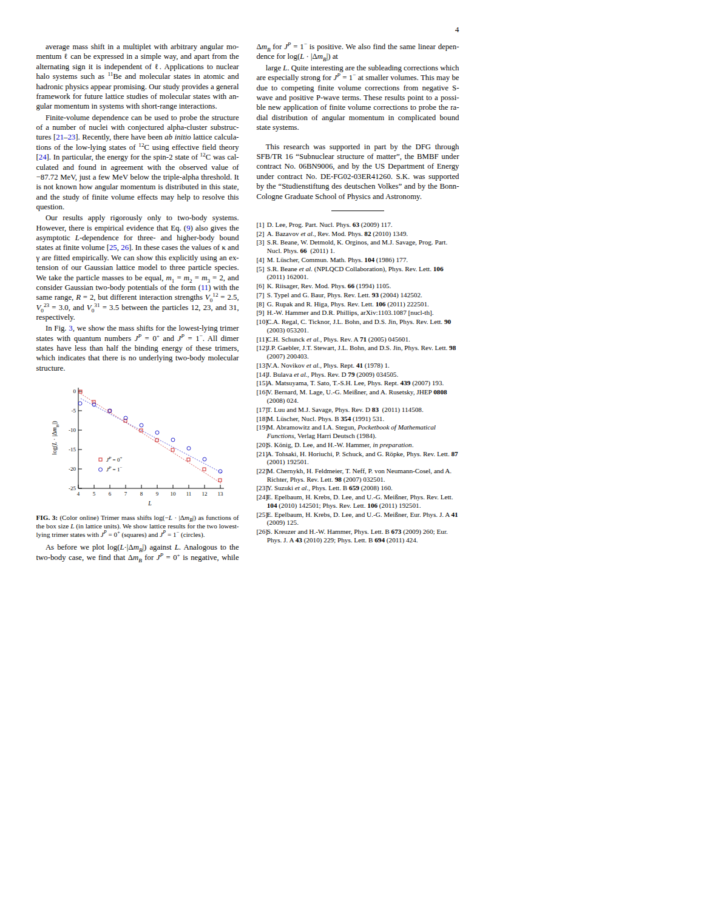4
average mass shift in a multiplet with arbitrary angular momentum ℓ can be expressed in a simple way, and apart from the alternating sign it is independent of ℓ. Applications to nuclear halo systems such as 11Be and molecular states in atomic and hadronic physics appear promising. Our study provides a general framework for future lattice studies of molecular states with angular momentum in systems with short-range interactions.
Finite-volume dependence can be used to probe the structure of a number of nuclei with conjectured alpha-cluster substructures [21–23]. Recently, there have been ab initio lattice calculations of the low-lying states of 12C using effective field theory [24]. In particular, the energy for the spin-2 state of 12C was calculated and found in agreement with the observed value of −87.72 MeV, just a few MeV below the triple-alpha threshold. It is not known how angular momentum is distributed in this state, and the study of finite volume effects may help to resolve this question.
Our results apply rigorously only to two-body systems. However, there is empirical evidence that Eq. (9) also gives the asymptotic L-dependence for three- and higher-body bound states at finite volume [25, 26]. In these cases the values of κ and γ are fitted empirically. We can show this explicitly using an extension of our Gaussian lattice model to three particle species. We take the particle masses to be equal, m1 = m2 = m3 = 2, and consider Gaussian two-body potentials of the form (11) with the same range, R = 2, but different interaction strengths V012 = 2.5, V023 = 3.0, and V031 = 3.5 between the particles 12, 23, and 31, respectively.
In Fig. 3, we show the mass shifts for the lowest-lying trimer states with quantum numbers JP = 0+ and JP = 1−. All dimer states have less than half the binding energy of these trimers, which indicates that there is no underlying two-body molecular structure.
0 -5 -10 -15 -20 -25 4 5 6 7 8 9 10 11 12 13 L log(L · |ΔmB|) JP = 0+ JP = 1−
FIG. 3: (Color online) Trimer mass shifts log(−L · |ΔmB|) as functions of the box size L (in lattice units). We show lattice results for the two lowest-lying trimer states with JP = 0+ (squares) and JP = 1− (circles).
As before we plot log(L·|ΔmB|) against L. Analogous to the two-body case, we find that ΔmB for JP = 0+ is negative, while ΔmB for JP = 1− is positive. We also find the same linear dependence for log(L · |ΔmB|) at
large L. Quite interesting are the subleading corrections which are especially strong for JP = 1− at smaller volumes. This may be due to competing finite volume corrections from negative S-wave and positive P-wave terms. These results point to a possible new application of finite volume corrections to probe the radial distribution of angular momentum in complicated bound state systems.
This research was supported in part by the DFG through SFB/TR 16 “Subnuclear structure of matter”, the BMBF under contract No. 06BN9006, and by the US Department of Energy under contract No. DE-FG02-03ER41260. S.K. was supported by the “Studienstiftung des deutschen Volkes” and by the Bonn-Cologne Graduate School of Physics and Astronomy.
[1] D. Lee, Prog. Part. Nucl. Phys. 63 (2009) 117.
[2] A. Bazavov et al., Rev. Mod. Phys. 82 (2010) 1349.
[3] S.R. Beane, W. Detmold, K. Orginos, and M.J. Savage, Prog. Part. Nucl. Phys. 66 (2011) 1.
[4] M. Lüscher, Commun. Math. Phys. 104 (1986) 177.
[5] S.R. Beane et al. (NPLQCD Collaboration), Phys. Rev. Lett. 106 (2011) 162001.
[6] K. Riisager, Rev. Mod. Phys. 66 (1994) 1105.
[7] S. Typel and G. Baur, Phys. Rev. Lett. 93 (2004) 142502.
[8] G. Rupak and R. Higa, Phys. Rev. Lett. 106 (2011) 222501.
[9] H.-W. Hammer and D.R. Phillips, arXiv:1103.1087 [nucl-th].
[10] C.A. Regal, C. Ticknor, J.L. Bohn, and D.S. Jin, Phys. Rev. Lett. 90 (2003) 053201.
[11] C.H. Schunck et al., Phys. Rev. A 71 (2005) 045601.
[12] J.P. Gaebler, J.T. Stewart, J.L. Bohn, and D.S. Jin, Phys. Rev. Lett. 98 (2007) 200403.
[13] V.A. Novikov et al., Phys. Rept. 41 (1978) 1.
[14] J. Bulava et al., Phys. Rev. D 79 (2009) 034505.
[15] A. Matsuyama, T. Sato, T.-S.H. Lee, Phys. Rept. 439 (2007) 193.
[16] V. Bernard, M. Lage, U.-G. Meißner, and A. Rusetsky, JHEP 0808 (2008) 024.
[17] T. Luu and M.J. Savage, Phys. Rev. D 83 (2011) 114508.
[18] M. Lüscher, Nucl. Phys. B 354 (1991) 531.
[19] M. Abramowitz and I.A. Stegun, Pocketbook of Mathematical Functions, Verlag Harri Deutsch (1984).
[20] S. König, D. Lee, and H.-W. Hammer, in preparation.
[21] A. Tohsaki, H. Horiuchi, P. Schuck, and G. Röpke, Phys. Rev. Lett. 87 (2001) 192501.
[22] M. Chernykh, H. Feldmeier, T. Neff, P. von Neumann-Cosel, and A. Richter, Phys. Rev. Lett. 98 (2007) 032501.
[23] Y. Suzuki et al., Phys. Lett. B 659 (2008) 160.
[24] E. Epelbaum, H. Krebs, D. Lee, and U.-G. Meißner, Phys. Rev. Lett. 104 (2010) 142501; Phys. Rev. Lett. 106 (2011) 192501.
[25] E. Epelbaum, H. Krebs, D. Lee, and U.-G. Meißner, Eur. Phys. J. A 41 (2009) 125.
[26] S. Kreuzer and H.-W. Hammer, Phys. Lett. B 673 (2009) 260; Eur. Phys. J. A 43 (2010) 229; Phys. Lett. B 694 (2011) 424.